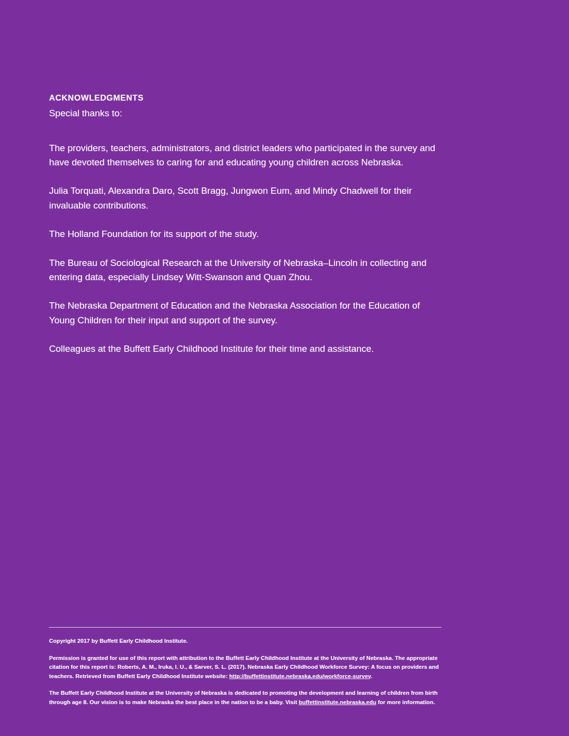Acknowledgments
Special thanks to:
The providers, teachers, administrators, and district leaders who participated in the survey and have devoted themselves to caring for and educating young children across Nebraska.
Julia Torquati, Alexandra Daro, Scott Bragg, Jungwon Eum, and Mindy Chadwell for their invaluable contributions.
The Holland Foundation for its support of the study.
The Bureau of Sociological Research at the University of Nebraska–Lincoln in collecting and entering data, especially Lindsey Witt-Swanson and Quan Zhou.
The Nebraska Department of Education and the Nebraska Association for the Education of Young Children for their input and support of the survey.
Colleagues at the Buffett Early Childhood Institute for their time and assistance.
Copyright 2017 by Buffett Early Childhood Institute.
Permission is granted for use of this report with attribution to the Buffett Early Childhood Institute at the University of Nebraska. The appropriate citation for this report is: Roberts, A. M., Iruka, I. U., & Sarver, S. L. (2017). Nebraska Early Childhood Workforce Survey: A focus on providers and teachers. Retrieved from Buffett Early Childhood Institute website: http://buffettinstitute.nebraska.edu/workforce-survey.
The Buffett Early Childhood Institute at the University of Nebraska is dedicated to promoting the development and learning of children from birth through age 8. Our vision is to make Nebraska the best place in the nation to be a baby. Visit buffettinstitute.nebraska.edu for more information.